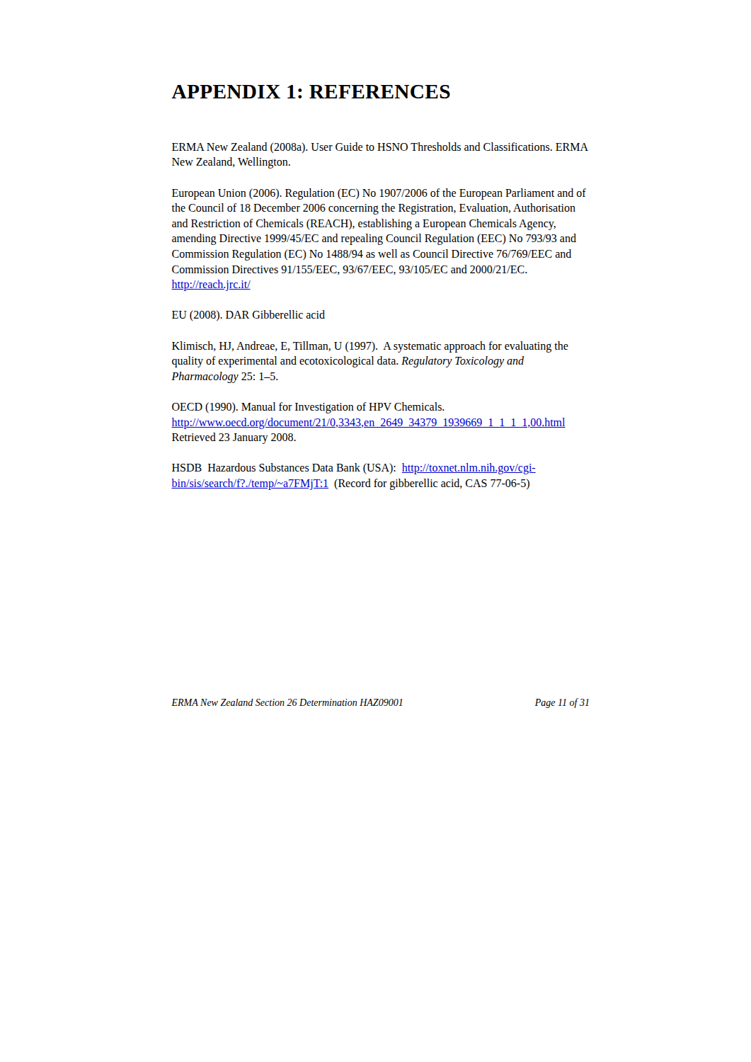APPENDIX 1: REFERENCES
ERMA New Zealand (2008a). User Guide to HSNO Thresholds and Classifications. ERMA New Zealand, Wellington.
European Union (2006). Regulation (EC) No 1907/2006 of the European Parliament and of the Council of 18 December 2006 concerning the Registration, Evaluation, Authorisation and Restriction of Chemicals (REACH), establishing a European Chemicals Agency, amending Directive 1999/45/EC and repealing Council Regulation (EEC) No 793/93 and Commission Regulation (EC) No 1488/94 as well as Council Directive 76/769/EEC and Commission Directives 91/155/EEC, 93/67/EEC, 93/105/EC and 2000/21/EC. http://reach.jrc.it/
EU (2008). DAR Gibberellic acid
Klimisch, HJ, Andreae, E, Tillman, U (1997). A systematic approach for evaluating the quality of experimental and ecotoxicological data. Regulatory Toxicology and Pharmacology 25: 1–5.
OECD (1990). Manual for Investigation of HPV Chemicals.
http://www.oecd.org/document/21/0,3343,en_2649_34379_1939669_1_1_1_1,00.html
Retrieved 23 January 2008.
HSDB Hazardous Substances Data Bank (USA): http://toxnet.nlm.nih.gov/cgi-bin/sis/search/f?./temp/~a7FMjT:1 (Record for gibberellic acid, CAS 77-06-5)
ERMA New Zealand Section 26 Determination HAZ09001 Page 11 of 31